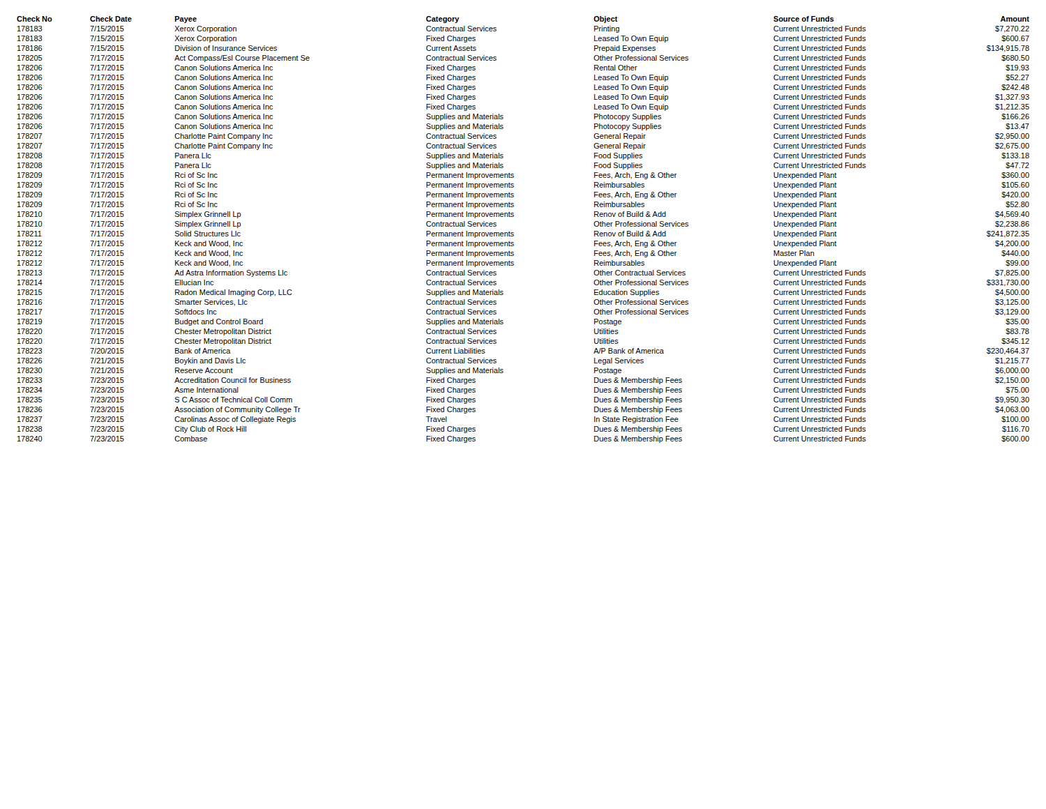| Check No | Check Date | Payee | Category | Object | Source of Funds | Amount |
| --- | --- | --- | --- | --- | --- | --- |
| 178183 | 7/15/2015 | Xerox Corporation | Contractual Services | Printing | Current Unrestricted Funds | $7,270.22 |
| 178183 | 7/15/2015 | Xerox Corporation | Fixed Charges | Leased To Own Equip | Current Unrestricted Funds | $600.67 |
| 178186 | 7/15/2015 | Division of Insurance Services | Current Assets | Prepaid Expenses | Current Unrestricted Funds | $134,915.78 |
| 178205 | 7/17/2015 | Act Compass/Esl Course Placement Se | Contractual Services | Other Professional Services | Current Unrestricted Funds | $680.50 |
| 178206 | 7/17/2015 | Canon Solutions America Inc | Fixed Charges | Rental Other | Current Unrestricted Funds | $19.93 |
| 178206 | 7/17/2015 | Canon Solutions America Inc | Fixed Charges | Leased To Own Equip | Current Unrestricted Funds | $52.27 |
| 178206 | 7/17/2015 | Canon Solutions America Inc | Fixed Charges | Leased To Own Equip | Current Unrestricted Funds | $242.48 |
| 178206 | 7/17/2015 | Canon Solutions America Inc | Fixed Charges | Leased To Own Equip | Current Unrestricted Funds | $1,327.93 |
| 178206 | 7/17/2015 | Canon Solutions America Inc | Fixed Charges | Leased To Own Equip | Current Unrestricted Funds | $1,212.35 |
| 178206 | 7/17/2015 | Canon Solutions America Inc | Supplies and Materials | Photocopy Supplies | Current Unrestricted Funds | $166.26 |
| 178206 | 7/17/2015 | Canon Solutions America Inc | Supplies and Materials | Photocopy Supplies | Current Unrestricted Funds | $13.47 |
| 178207 | 7/17/2015 | Charlotte Paint Company Inc | Contractual Services | General Repair | Current Unrestricted Funds | $2,950.00 |
| 178207 | 7/17/2015 | Charlotte Paint Company Inc | Contractual Services | General Repair | Current Unrestricted Funds | $2,675.00 |
| 178208 | 7/17/2015 | Panera Llc | Supplies and Materials | Food Supplies | Current Unrestricted Funds | $133.18 |
| 178208 | 7/17/2015 | Panera Llc | Supplies and Materials | Food Supplies | Current Unrestricted Funds | $47.72 |
| 178209 | 7/17/2015 | Rci of Sc Inc | Permanent Improvements | Fees, Arch, Eng & Other | Unexpended Plant | $360.00 |
| 178209 | 7/17/2015 | Rci of Sc Inc | Permanent Improvements | Reimbursables | Unexpended Plant | $105.60 |
| 178209 | 7/17/2015 | Rci of Sc Inc | Permanent Improvements | Fees, Arch, Eng & Other | Unexpended Plant | $420.00 |
| 178209 | 7/17/2015 | Rci of Sc Inc | Permanent Improvements | Reimbursables | Unexpended Plant | $52.80 |
| 178210 | 7/17/2015 | Simplex Grinnell Lp | Permanent Improvements | Renov of Build & Add | Unexpended Plant | $4,569.40 |
| 178210 | 7/17/2015 | Simplex Grinnell Lp | Contractual Services | Other Professional Services | Unexpended Plant | $2,238.86 |
| 178211 | 7/17/2015 | Solid Structures Llc | Permanent Improvements | Renov of Build & Add | Unexpended Plant | $241,872.35 |
| 178212 | 7/17/2015 | Keck and Wood, Inc | Permanent Improvements | Fees, Arch, Eng & Other | Unexpended Plant | $4,200.00 |
| 178212 | 7/17/2015 | Keck and Wood, Inc | Permanent Improvements | Fees, Arch, Eng & Other | Master Plan | $440.00 |
| 178212 | 7/17/2015 | Keck and Wood, Inc | Permanent Improvements | Reimbursables | Unexpended Plant | $99.00 |
| 178213 | 7/17/2015 | Ad Astra Information Systems Llc | Contractual Services | Other Contractual Services | Current Unrestricted Funds | $7,825.00 |
| 178214 | 7/17/2015 | Ellucian Inc | Contractual Services | Other Professional Services | Current Unrestricted Funds | $331,730.00 |
| 178215 | 7/17/2015 | Radon Medical Imaging Corp, LLC | Supplies and Materials | Education Supplies | Current Unrestricted Funds | $4,500.00 |
| 178216 | 7/17/2015 | Smarter Services, Llc | Contractual Services | Other Professional Services | Current Unrestricted Funds | $3,125.00 |
| 178217 | 7/17/2015 | Softdocs Inc | Contractual Services | Other Professional Services | Current Unrestricted Funds | $3,129.00 |
| 178219 | 7/17/2015 | Budget and Control Board | Supplies and Materials | Postage | Current Unrestricted Funds | $35.00 |
| 178220 | 7/17/2015 | Chester Metropolitan District | Contractual Services | Utilities | Current Unrestricted Funds | $83.78 |
| 178220 | 7/17/2015 | Chester Metropolitan District | Contractual Services | Utilities | Current Unrestricted Funds | $345.12 |
| 178223 | 7/20/2015 | Bank of America | Current Liabilities | A/P Bank of America | Current Unrestricted Funds | $230,464.37 |
| 178226 | 7/21/2015 | Boykin and Davis Llc | Contractual Services | Legal Services | Current Unrestricted Funds | $1,215.77 |
| 178230 | 7/21/2015 | Reserve Account | Supplies and Materials | Postage | Current Unrestricted Funds | $6,000.00 |
| 178233 | 7/23/2015 | Accreditation Council for Business | Fixed Charges | Dues & Membership Fees | Current Unrestricted Funds | $2,150.00 |
| 178234 | 7/23/2015 | Asme International | Fixed Charges | Dues & Membership Fees | Current Unrestricted Funds | $75.00 |
| 178235 | 7/23/2015 | S C Assoc of Technical Coll Comm | Fixed Charges | Dues & Membership Fees | Current Unrestricted Funds | $9,950.30 |
| 178236 | 7/23/2015 | Association of Community College Tr | Fixed Charges | Dues & Membership Fees | Current Unrestricted Funds | $4,063.00 |
| 178237 | 7/23/2015 | Carolinas Assoc of Collegiate Regis | Travel | In State Registration Fee | Current Unrestricted Funds | $100.00 |
| 178238 | 7/23/2015 | City Club of Rock Hill | Fixed Charges | Dues & Membership Fees | Current Unrestricted Funds | $116.70 |
| 178240 | 7/23/2015 | Combase | Fixed Charges | Dues & Membership Fees | Current Unrestricted Funds | $600.00 |